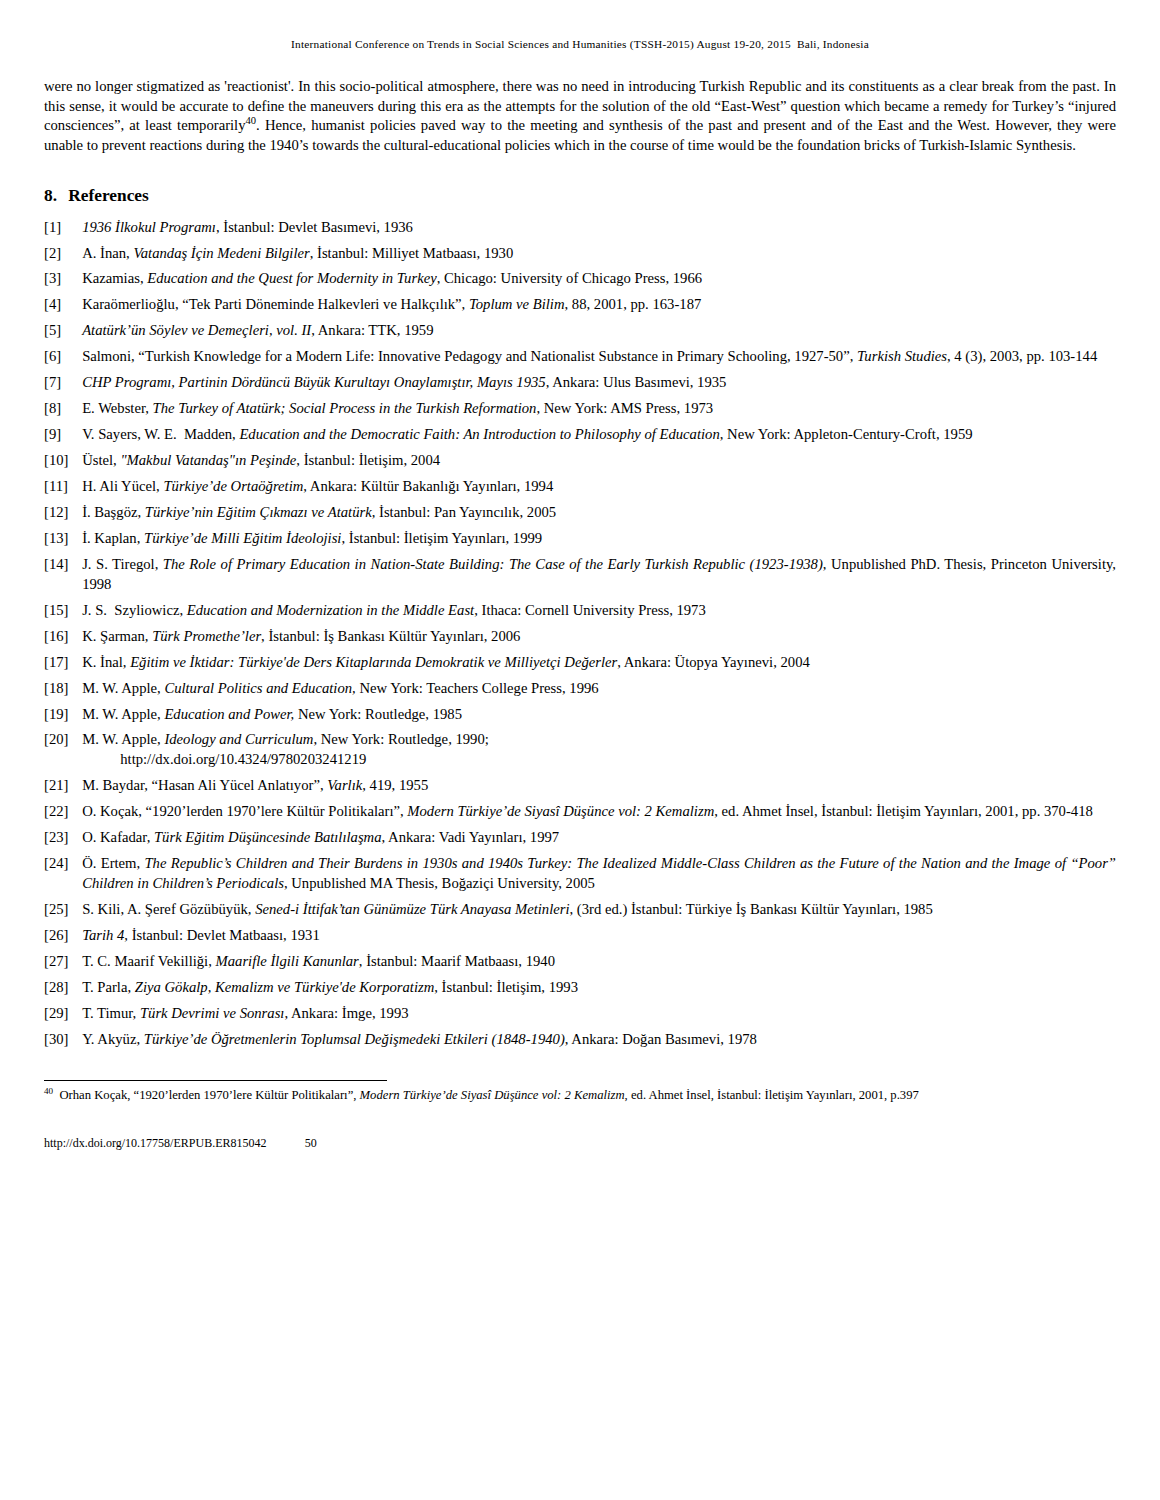International Conference on Trends in Social Sciences and Humanities (TSSH-2015) August 19-20, 2015 Bali, Indonesia
were no longer stigmatized as 'reactionist'. In this socio-political atmosphere, there was no need in introducing Turkish Republic and its constituents as a clear break from the past. In this sense, it would be accurate to define the maneuvers during this era as the attempts for the solution of the old “East-West” question which became a remedy for Turkey’s “injured consciences”, at least temporarily40. Hence, humanist policies paved way to the meeting and synthesis of the past and present and of the East and the West. However, they were unable to prevent reactions during the 1940’s towards the cultural-educational policies which in the course of time would be the foundation bricks of Turkish-Islamic Synthesis.
8. References
[1] 1936 İlkokul Programı, İstanbul: Devlet Basımevi, 1936
[2] A. İnan, Vatandaş İçin Medeni Bilgiler, İstanbul: Milliyet Matbaası, 1930
[3] Kazamias, Education and the Quest for Modernity in Turkey, Chicago: University of Chicago Press, 1966
[4] Karaömerlioğlu, “Tek Parti Döneminde Halkevleri ve Halkçılık”, Toplum ve Bilim, 88, 2001, pp. 163-187
[5] Atatürk’ün Söylev ve Demeçleri, vol. II, Ankara: TTK, 1959
[6] Salmoni, “Turkish Knowledge for a Modern Life: Innovative Pedagogy and Nationalist Substance in Primary Schooling, 1927-50”, Turkish Studies, 4 (3), 2003, pp. 103-144
[7] CHP Programı, Partinin Dördüncü Büyük Kurultayı Onaylamıştır, Mayıs 1935, Ankara: Ulus Basımevi, 1935
[8] E. Webster, The Turkey of Atatürk; Social Process in the Turkish Reformation, New York: AMS Press, 1973
[9] V. Sayers, W. E. Madden, Education and the Democratic Faith: An Introduction to Philosophy of Education, New York: Appleton-Century-Croft, 1959
[10] Üstel, "Makbul Vatandaş"ın Peşinde, İstanbul: İletişim, 2004
[11] H. Ali Yücel, Türkiye’de Ortaöğretim, Ankara: Kültür Bakanlığı Yayınları, 1994
[12] İ. Başgöz, Türkiye’nin Eğitim Çıkmazı ve Atatürk, İstanbul: Pan Yayıncılık, 2005
[13] İ. Kaplan, Türkiye’de Milli Eğitim İdeolojisi, İstanbul: İletişim Yayınları, 1999
[14] J. S. Tiregol, The Role of Primary Education in Nation-State Building: The Case of the Early Turkish Republic (1923-1938), Unpublished PhD. Thesis, Princeton University, 1998
[15] J. S. Szyliowicz, Education and Modernization in the Middle East, Ithaca: Cornell University Press, 1973
[16] K. Şarman, Türk Promethe’ler, İstanbul: İş Bankası Kültür Yayınları, 2006
[17] K. İnal, Eğitim ve İktidar: Türkiye'de Ders Kitaplarında Demokratik ve Milliyetçi Değerler, Ankara: Ütopya Yayınevi, 2004
[18] M. W. Apple, Cultural Politics and Education, New York: Teachers College Press, 1996
[19] M. W. Apple, Education and Power, New York: Routledge, 1985
[20] M. W. Apple, Ideology and Curriculum, New York: Routledge, 1990; http://dx.doi.org/10.4324/9780203241219
[21] M. Baydar, “Hasan Ali Yücel Anlatıyor”, Varlık, 419, 1955
[22] O. Koçak, “1920’lerden 1970’lere Kültür Politikaları”, Modern Türkiye’de Siyasî Düşünce vol: 2 Kemalizm, ed. Ahmet İnsel, İstanbul: İletişim Yayınları, 2001, pp. 370-418
[23] O. Kafadar, Türk Eğitim Düşüncesinde Batılılaşma, Ankara: Vadi Yayınları, 1997
[24] Ö. Ertem, The Republic’s Children and Their Burdens in 1930s and 1940s Turkey: The Idealized Middle-Class Children as the Future of the Nation and the Image of “Poor” Children in Children’s Periodicals, Unpublished MA Thesis, Boğaziçi University, 2005
[25] S. Kili, A. Şeref Gözübüyük, Sened-i İttifak’tan Günümüze Türk Anayasa Metinleri, (3rd ed.) İstanbul: Türkiye İş Bankası Kültür Yayınları, 1985
[26] Tarih 4, İstanbul: Devlet Matbaası, 1931
[27] T. C. Maarif Vekilliği, Maarifle İlgili Kanunlar, İstanbul: Maarif Matbaası, 1940
[28] T. Parla, Ziya Gökalp, Kemalizm ve Türkiye'de Korporatizm, İstanbul: İletişim, 1993
[29] T. Timur, Türk Devrimi ve Sonrası, Ankara: İmge, 1993
[30] Y. Akyüz, Türkiye’de Öğretmenlerin Toplumsal Değişmedeki Etkileri (1848-1940), Ankara: Doğan Basımevi, 1978
40 Orhan Koçak, “1920’lerden 1970’lere Kültür Politikaları”, Modern Türkiye’de Siyasî Düşünce vol: 2 Kemalizm, ed. Ahmet İnsel, İstanbul: İletişim Yayınları, 2001, p.397
http://dx.doi.org/10.17758/ERPUB.ER815042 50